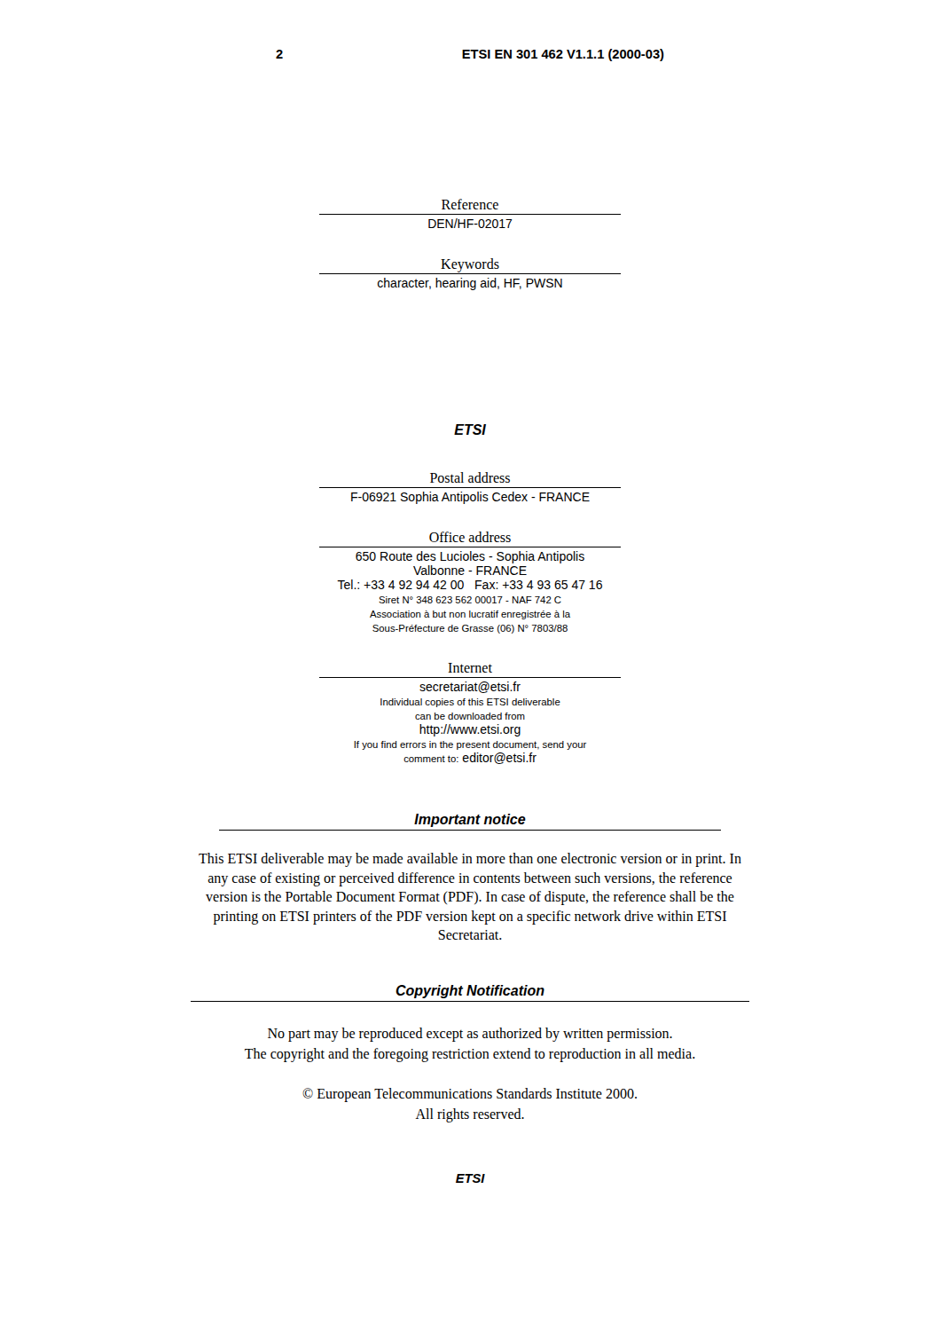2 ETSI EN 301 462 V1.1.1 (2000-03)
Reference
DEN/HF-02017
Keywords
character, hearing aid, HF, PWSN
ETSI
Postal address
F-06921 Sophia Antipolis Cedex - FRANCE
Office address
650 Route des Lucioles - Sophia Antipolis
Valbonne - FRANCE
Tel.: +33 4 92 94 42 00 Fax: +33 4 93 65 47 16
Siret N° 348 623 562 00017 - NAF 742 C
Association à but non lucratif enregistrée à la
Sous-Préfecture de Grasse (06) N° 7803/88
Internet
secretariat@etsi.fr
Individual copies of this ETSI deliverable
can be downloaded from
http://www.etsi.org
If you find errors in the present document, send your
comment to: editor@etsi.fr
Important notice
This ETSI deliverable may be made available in more than one electronic version or in print. In any case of existing or perceived difference in contents between such versions, the reference version is the Portable Document Format (PDF). In case of dispute, the reference shall be the printing on ETSI printers of the PDF version kept on a specific network drive within ETSI Secretariat.
Copyright Notification
No part may be reproduced except as authorized by written permission.
The copyright and the foregoing restriction extend to reproduction in all media.
© European Telecommunications Standards Institute 2000.
All rights reserved.
ETSI